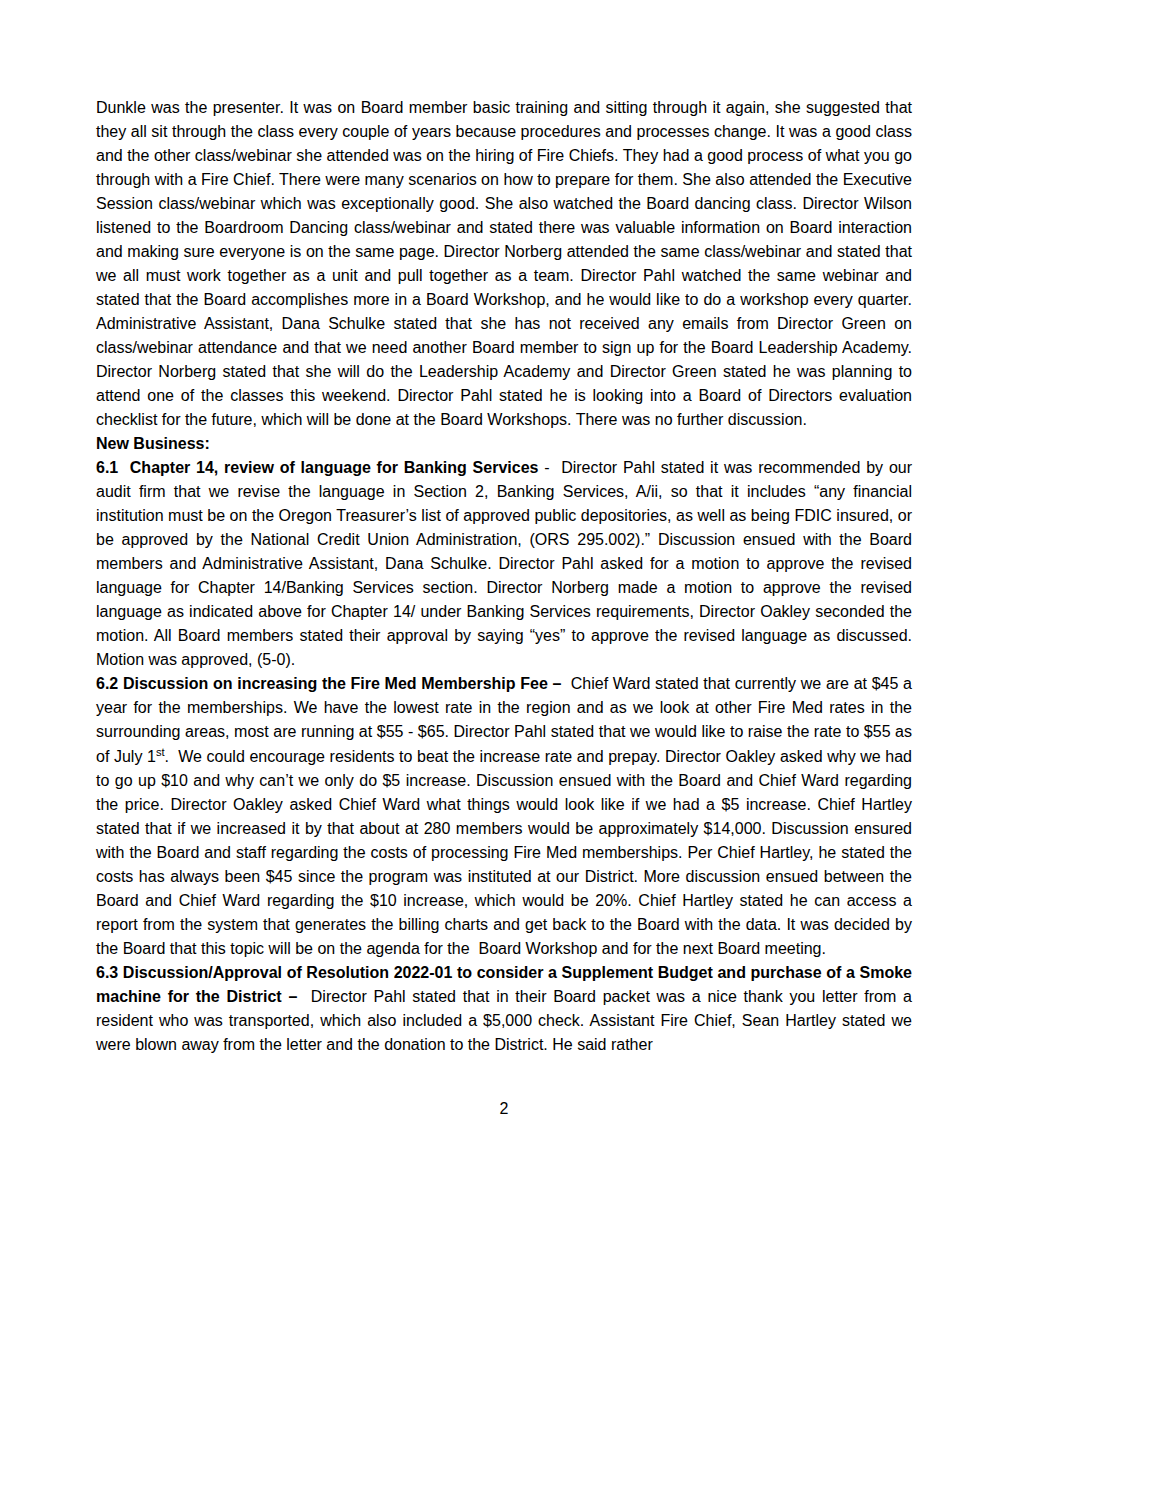Dunkle was the presenter. It was on Board member basic training and sitting through it again, she suggested that they all sit through the class every couple of years because procedures and processes change. It was a good class and the other class/webinar she attended was on the hiring of Fire Chiefs. They had a good process of what you go through with a Fire Chief. There were many scenarios on how to prepare for them. She also attended the Executive Session class/webinar which was exceptionally good. She also watched the Board dancing class. Director Wilson listened to the Boardroom Dancing class/webinar and stated there was valuable information on Board interaction and making sure everyone is on the same page. Director Norberg attended the same class/webinar and stated that we all must work together as a unit and pull together as a team. Director Pahl watched the same webinar and stated that the Board accomplishes more in a Board Workshop, and he would like to do a workshop every quarter. Administrative Assistant, Dana Schulke stated that she has not received any emails from Director Green on class/webinar attendance and that we need another Board member to sign up for the Board Leadership Academy. Director Norberg stated that she will do the Leadership Academy and Director Green stated he was planning to attend one of the classes this weekend. Director Pahl stated he is looking into a Board of Directors evaluation checklist for the future, which will be done at the Board Workshops. There was no further discussion.
New Business:
6.1 Chapter 14, review of language for Banking Services - Director Pahl stated it was recommended by our audit firm that we revise the language in Section 2, Banking Services, A/ii, so that it includes “any financial institution must be on the Oregon Treasurer’s list of approved public depositories, as well as being FDIC insured, or be approved by the National Credit Union Administration, (ORS 295.002).” Discussion ensued with the Board members and Administrative Assistant, Dana Schulke. Director Pahl asked for a motion to approve the revised language for Chapter 14/Banking Services section. Director Norberg made a motion to approve the revised language as indicated above for Chapter 14/ under Banking Services requirements, Director Oakley seconded the motion. All Board members stated their approval by saying “yes” to approve the revised language as discussed. Motion was approved, (5-0).
6.2 Discussion on increasing the Fire Med Membership Fee – Chief Ward stated that currently we are at $45 a year for the memberships. We have the lowest rate in the region and as we look at other Fire Med rates in the surrounding areas, most are running at $55 - $65. Director Pahl stated that we would like to raise the rate to $55 as of July 1st. We could encourage residents to beat the increase rate and prepay. Director Oakley asked why we had to go up $10 and why can’t we only do $5 increase. Discussion ensued with the Board and Chief Ward regarding the price. Director Oakley asked Chief Ward what things would look like if we had a $5 increase. Chief Hartley stated that if we increased it by that about at 280 members would be approximately $14,000. Discussion ensured with the Board and staff regarding the costs of processing Fire Med memberships. Per Chief Hartley, he stated the costs has always been $45 since the program was instituted at our District. More discussion ensued between the Board and Chief Ward regarding the $10 increase, which would be 20%. Chief Hartley stated he can access a report from the system that generates the billing charts and get back to the Board with the data. It was decided by the Board that this topic will be on the agenda for the Board Workshop and for the next Board meeting.
6.3 Discussion/Approval of Resolution 2022-01 to consider a Supplement Budget and purchase of a Smoke machine for the District – Director Pahl stated that in their Board packet was a nice thank you letter from a resident who was transported, which also included a $5,000 check. Assistant Fire Chief, Sean Hartley stated we were blown away from the letter and the donation to the District. He said rather
2